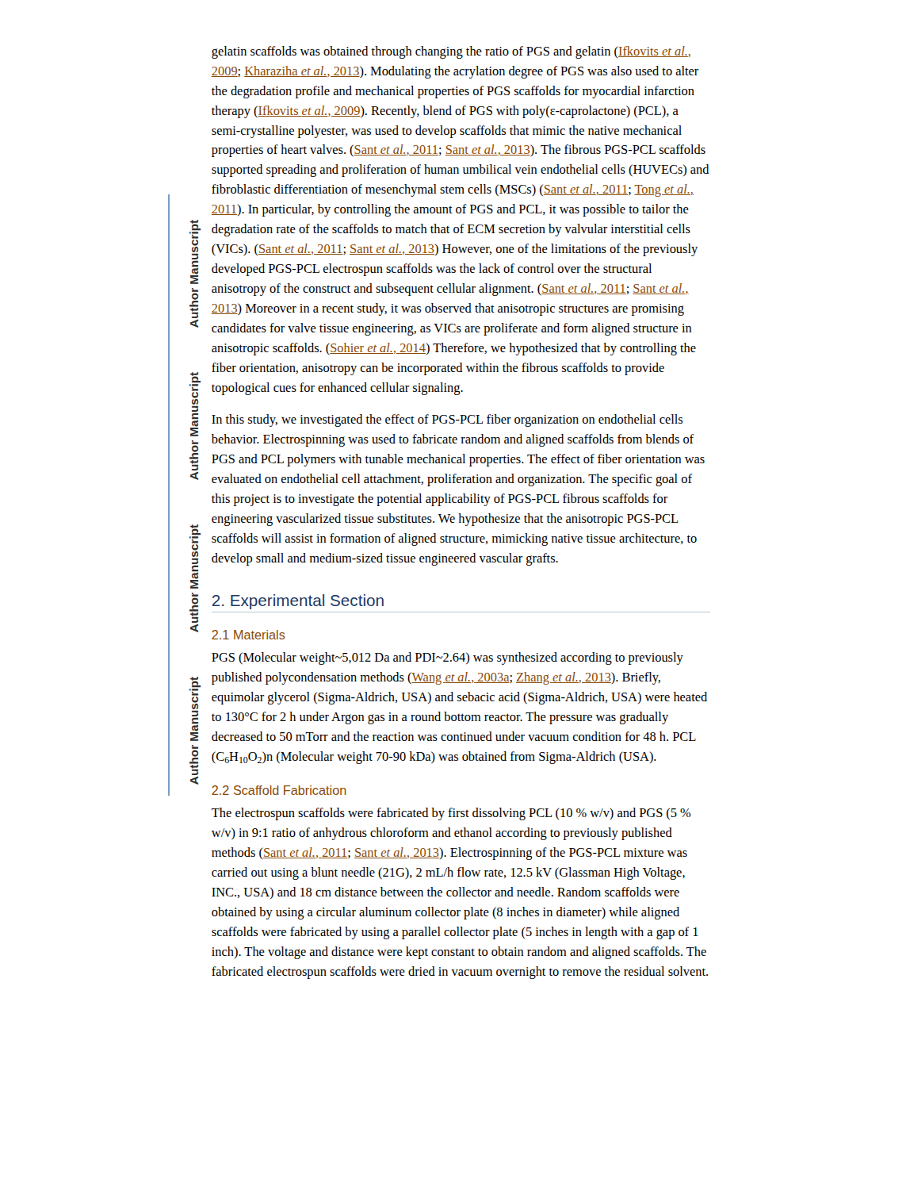Author Manuscript
Author Manuscript
Author Manuscript
Author Manuscript
gelatin scaffolds was obtained through changing the ratio of PGS and gelatin (Ifkovits et al., 2009; Kharaziha et al., 2013). Modulating the acrylation degree of PGS was also used to alter the degradation profile and mechanical properties of PGS scaffolds for myocardial infarction therapy (Ifkovits et al., 2009). Recently, blend of PGS with poly(ε-caprolactone) (PCL), a semi-crystalline polyester, was used to develop scaffolds that mimic the native mechanical properties of heart valves. (Sant et al., 2011; Sant et al., 2013). The fibrous PGS-PCL scaffolds supported spreading and proliferation of human umbilical vein endothelial cells (HUVECs) and fibroblastic differentiation of mesenchymal stem cells (MSCs) (Sant et al., 2011; Tong et al., 2011). In particular, by controlling the amount of PGS and PCL, it was possible to tailor the degradation rate of the scaffolds to match that of ECM secretion by valvular interstitial cells (VICs). (Sant et al., 2011; Sant et al., 2013) However, one of the limitations of the previously developed PGS-PCL electrospun scaffolds was the lack of control over the structural anisotropy of the construct and subsequent cellular alignment. (Sant et al., 2011; Sant et al., 2013) Moreover in a recent study, it was observed that anisotropic structures are promising candidates for valve tissue engineering, as VICs are proliferate and form aligned structure in anisotropic scaffolds. (Sohier et al., 2014) Therefore, we hypothesized that by controlling the fiber orientation, anisotropy can be incorporated within the fibrous scaffolds to provide topological cues for enhanced cellular signaling.
In this study, we investigated the effect of PGS-PCL fiber organization on endothelial cells behavior. Electrospinning was used to fabricate random and aligned scaffolds from blends of PGS and PCL polymers with tunable mechanical properties. The effect of fiber orientation was evaluated on endothelial cell attachment, proliferation and organization. The specific goal of this project is to investigate the potential applicability of PGS-PCL fibrous scaffolds for engineering vascularized tissue substitutes. We hypothesize that the anisotropic PGS-PCL scaffolds will assist in formation of aligned structure, mimicking native tissue architecture, to develop small and medium-sized tissue engineered vascular grafts.
2. Experimental Section
2.1 Materials
PGS (Molecular weight~5,012 Da and PDI~2.64) was synthesized according to previously published polycondensation methods (Wang et al., 2003a; Zhang et al., 2013). Briefly, equimolar glycerol (Sigma-Aldrich, USA) and sebacic acid (Sigma-Aldrich, USA) were heated to 130°C for 2 h under Argon gas in a round bottom reactor. The pressure was gradually decreased to 50 mTorr and the reaction was continued under vacuum condition for 48 h. PCL (C6H10O2)n (Molecular weight 70-90 kDa) was obtained from Sigma-Aldrich (USA).
2.2 Scaffold Fabrication
The electrospun scaffolds were fabricated by first dissolving PCL (10 % w/v) and PGS (5 % w/v) in 9:1 ratio of anhydrous chloroform and ethanol according to previously published methods (Sant et al., 2011; Sant et al., 2013). Electrospinning of the PGS-PCL mixture was carried out using a blunt needle (21G), 2 mL/h flow rate, 12.5 kV (Glassman High Voltage, INC., USA) and 18 cm distance between the collector and needle. Random scaffolds were obtained by using a circular aluminum collector plate (8 inches in diameter) while aligned scaffolds were fabricated by using a parallel collector plate (5 inches in length with a gap of 1 inch). The voltage and distance were kept constant to obtain random and aligned scaffolds. The fabricated electrospun scaffolds were dried in vacuum overnight to remove the residual solvent.